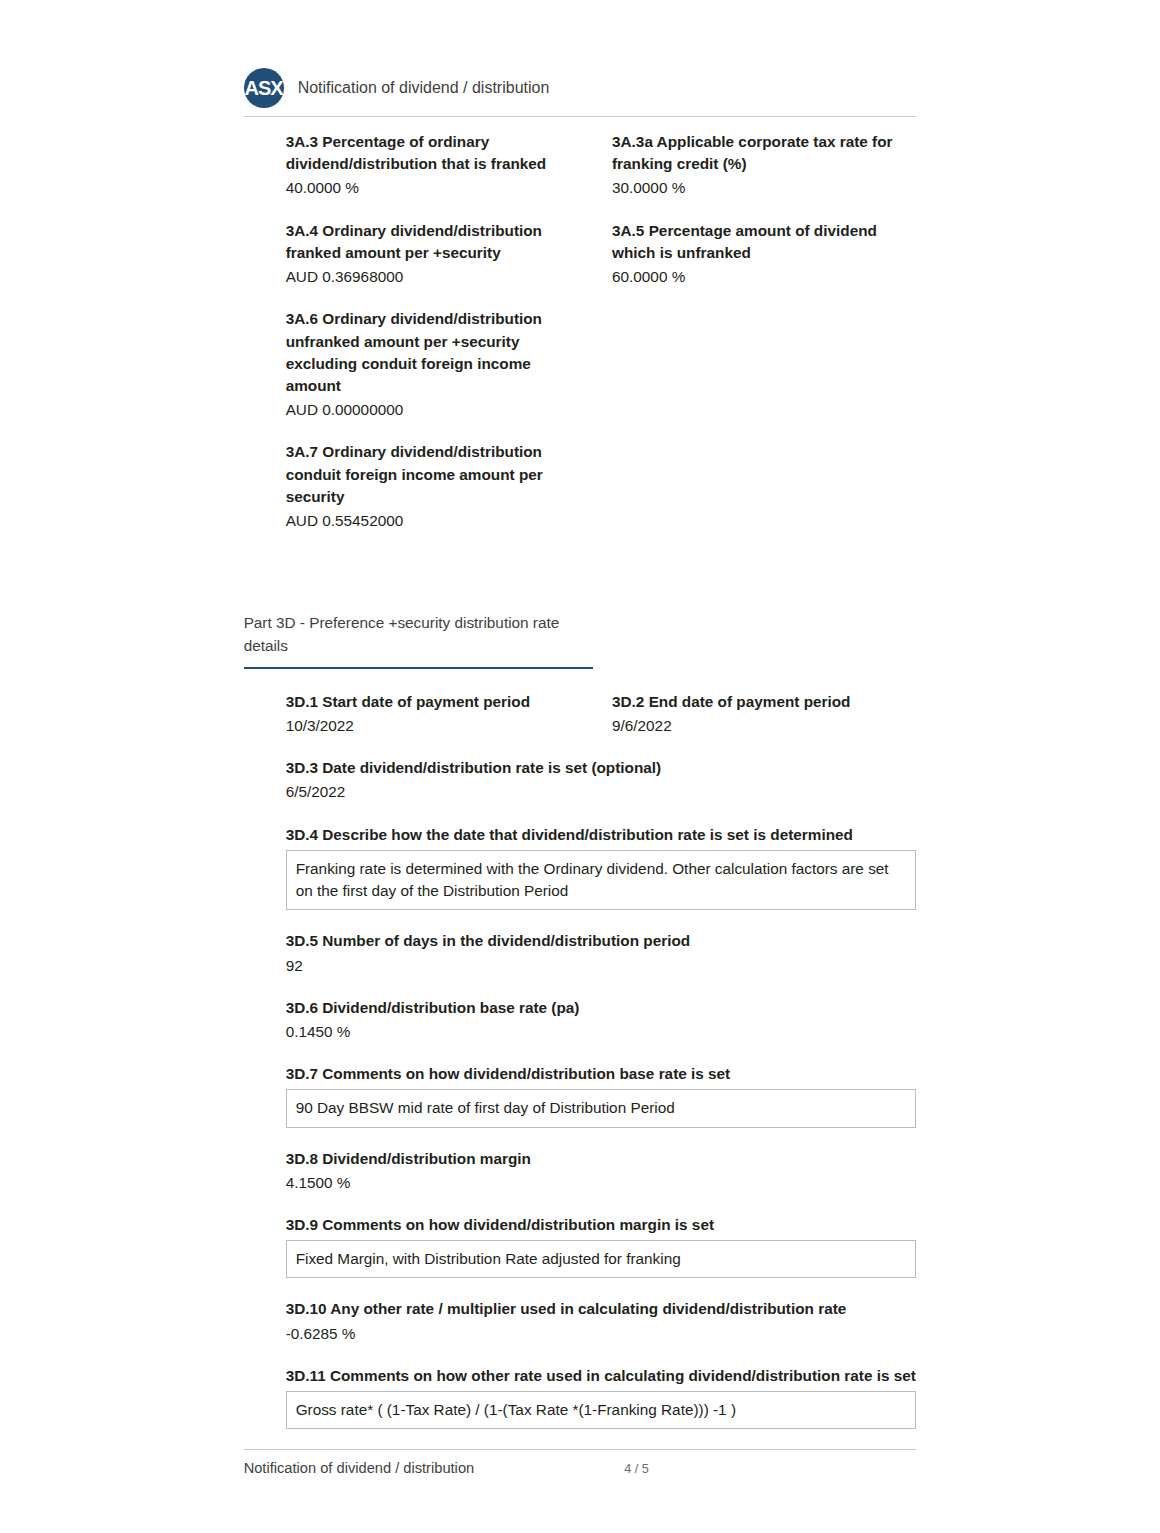ASX
Notification of dividend / distribution
3A.3 Percentage of ordinary dividend/distribution that is franked
40.0000 %
3A.3a Applicable corporate tax rate for franking credit (%)
30.0000 %
3A.4 Ordinary dividend/distribution franked amount per +security
AUD 0.36968000
3A.5 Percentage amount of dividend which is unfranked
60.0000 %
3A.6 Ordinary dividend/distribution unfranked amount per +security excluding conduit foreign income amount
AUD 0.00000000
3A.7 Ordinary dividend/distribution conduit foreign income amount per security
AUD 0.55452000
Part 3D - Preference +security distribution rate details
3D.1 Start date of payment period
10/3/2022
3D.2 End date of payment period
9/6/2022
3D.3 Date dividend/distribution rate is set (optional)
6/5/2022
3D.4 Describe how the date that dividend/distribution rate is set is determined
Franking rate is determined with the Ordinary dividend. Other calculation factors are set on the first day of the Distribution Period
3D.5 Number of days in the dividend/distribution period
92
3D.6 Dividend/distribution base rate (pa)
0.1450 %
3D.7 Comments on how dividend/distribution base rate is set
90 Day BBSW mid rate of first day of Distribution Period
3D.8 Dividend/distribution margin
4.1500 %
3D.9 Comments on how dividend/distribution margin is set
Fixed Margin, with Distribution Rate adjusted for franking
3D.10 Any other rate / multiplier used in calculating dividend/distribution rate
-0.6285 %
3D.11 Comments on how other rate used in calculating dividend/distribution rate is set
Gross rate* ( (1-Tax Rate) / (1-(Tax Rate *(1-Franking Rate))) -1 )
Notification of dividend / distribution 4 / 5